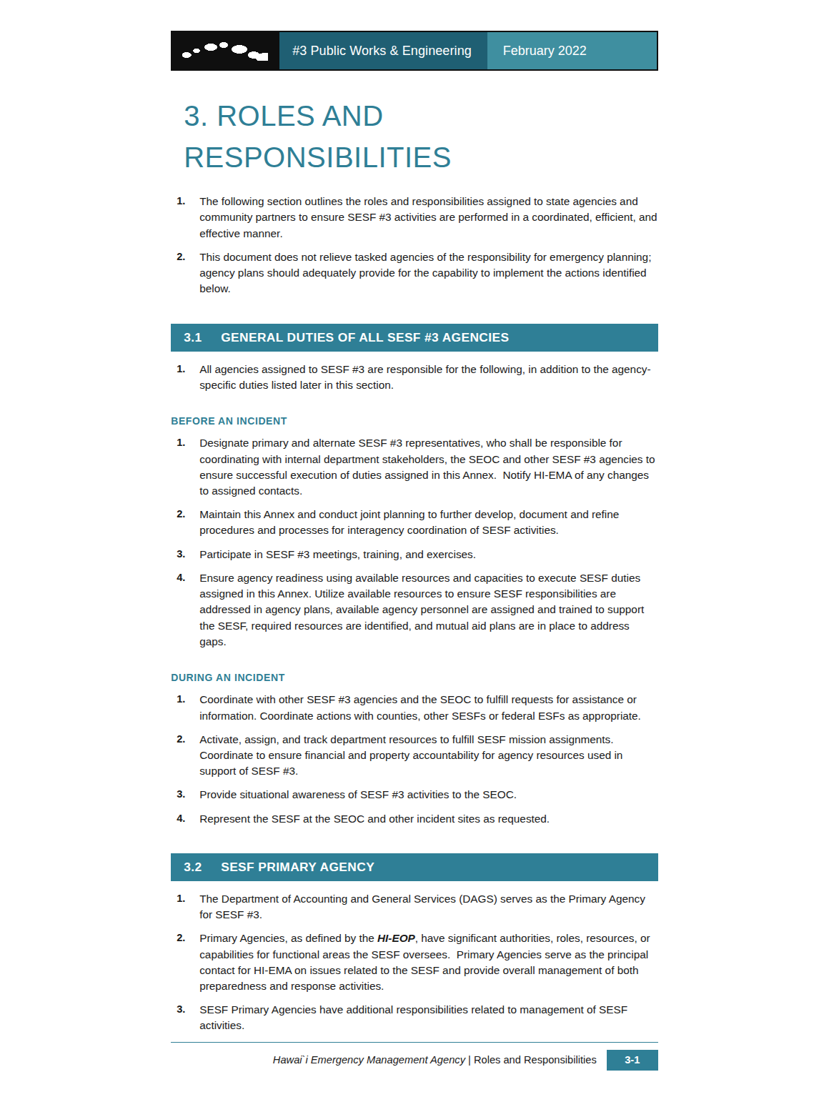#3 Public Works & Engineering
February 2022
3. ROLES AND RESPONSIBILITIES
1. The following section outlines the roles and responsibilities assigned to state agencies and community partners to ensure SESF #3 activities are performed in a coordinated, efficient, and effective manner.
2. This document does not relieve tasked agencies of the responsibility for emergency planning; agency plans should adequately provide for the capability to implement the actions identified below.
3.1 GENERAL DUTIES OF ALL SESF #3 AGENCIES
1. All agencies assigned to SESF #3 are responsible for the following, in addition to the agency-specific duties listed later in this section.
BEFORE AN INCIDENT
1. Designate primary and alternate SESF #3 representatives, who shall be responsible for coordinating with internal department stakeholders, the SEOC and other SESF #3 agencies to ensure successful execution of duties assigned in this Annex. Notify HI-EMA of any changes to assigned contacts.
2. Maintain this Annex and conduct joint planning to further develop, document and refine procedures and processes for interagency coordination of SESF activities.
3. Participate in SESF #3 meetings, training, and exercises.
4. Ensure agency readiness using available resources and capacities to execute SESF duties assigned in this Annex. Utilize available resources to ensure SESF responsibilities are addressed in agency plans, available agency personnel are assigned and trained to support the SESF, required resources are identified, and mutual aid plans are in place to address gaps.
DURING AN INCIDENT
1. Coordinate with other SESF #3 agencies and the SEOC to fulfill requests for assistance or information. Coordinate actions with counties, other SESFs or federal ESFs as appropriate.
2. Activate, assign, and track department resources to fulfill SESF mission assignments. Coordinate to ensure financial and property accountability for agency resources used in support of SESF #3.
3. Provide situational awareness of SESF #3 activities to the SEOC.
4. Represent the SESF at the SEOC and other incident sites as requested.
3.2 SESF PRIMARY AGENCY
1. The Department of Accounting and General Services (DAGS) serves as the Primary Agency for SESF #3.
2. Primary Agencies, as defined by the HI-EOP, have significant authorities, roles, resources, or capabilities for functional areas the SESF oversees. Primary Agencies serve as the principal contact for HI-EMA on issues related to the SESF and provide overall management of both preparedness and response activities.
3. SESF Primary Agencies have additional responsibilities related to management of SESF activities.
Hawai`i Emergency Management Agency | Roles and Responsibilities
3-1